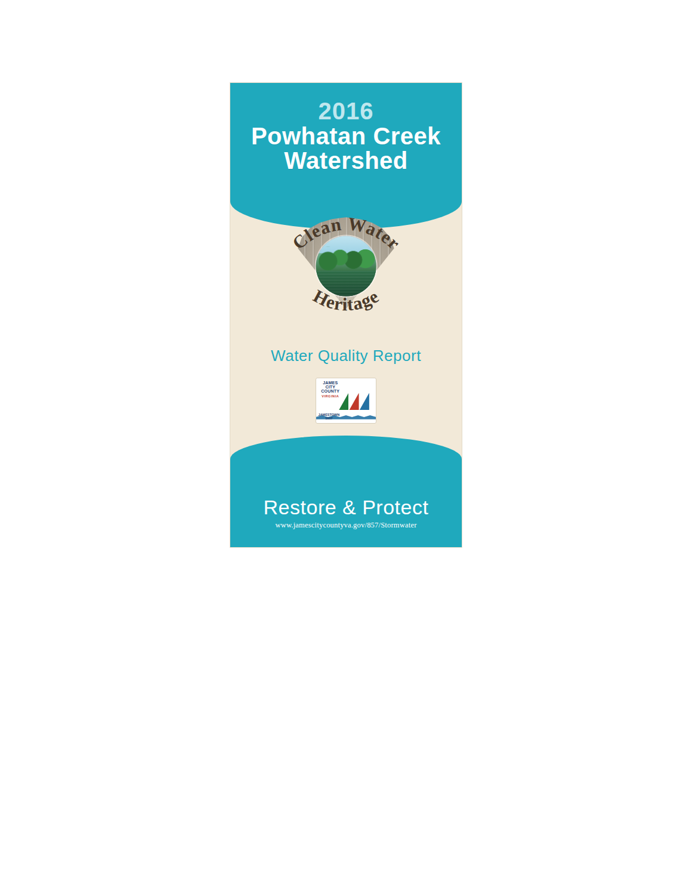2016
Powhatan Creek Watershed
Clean Water Heritage
Water Quality Report
James
City
County
Virginia
Jamestown
1607
Restore & Protect
www.jamescitycountyva.gov/857/Stormwater